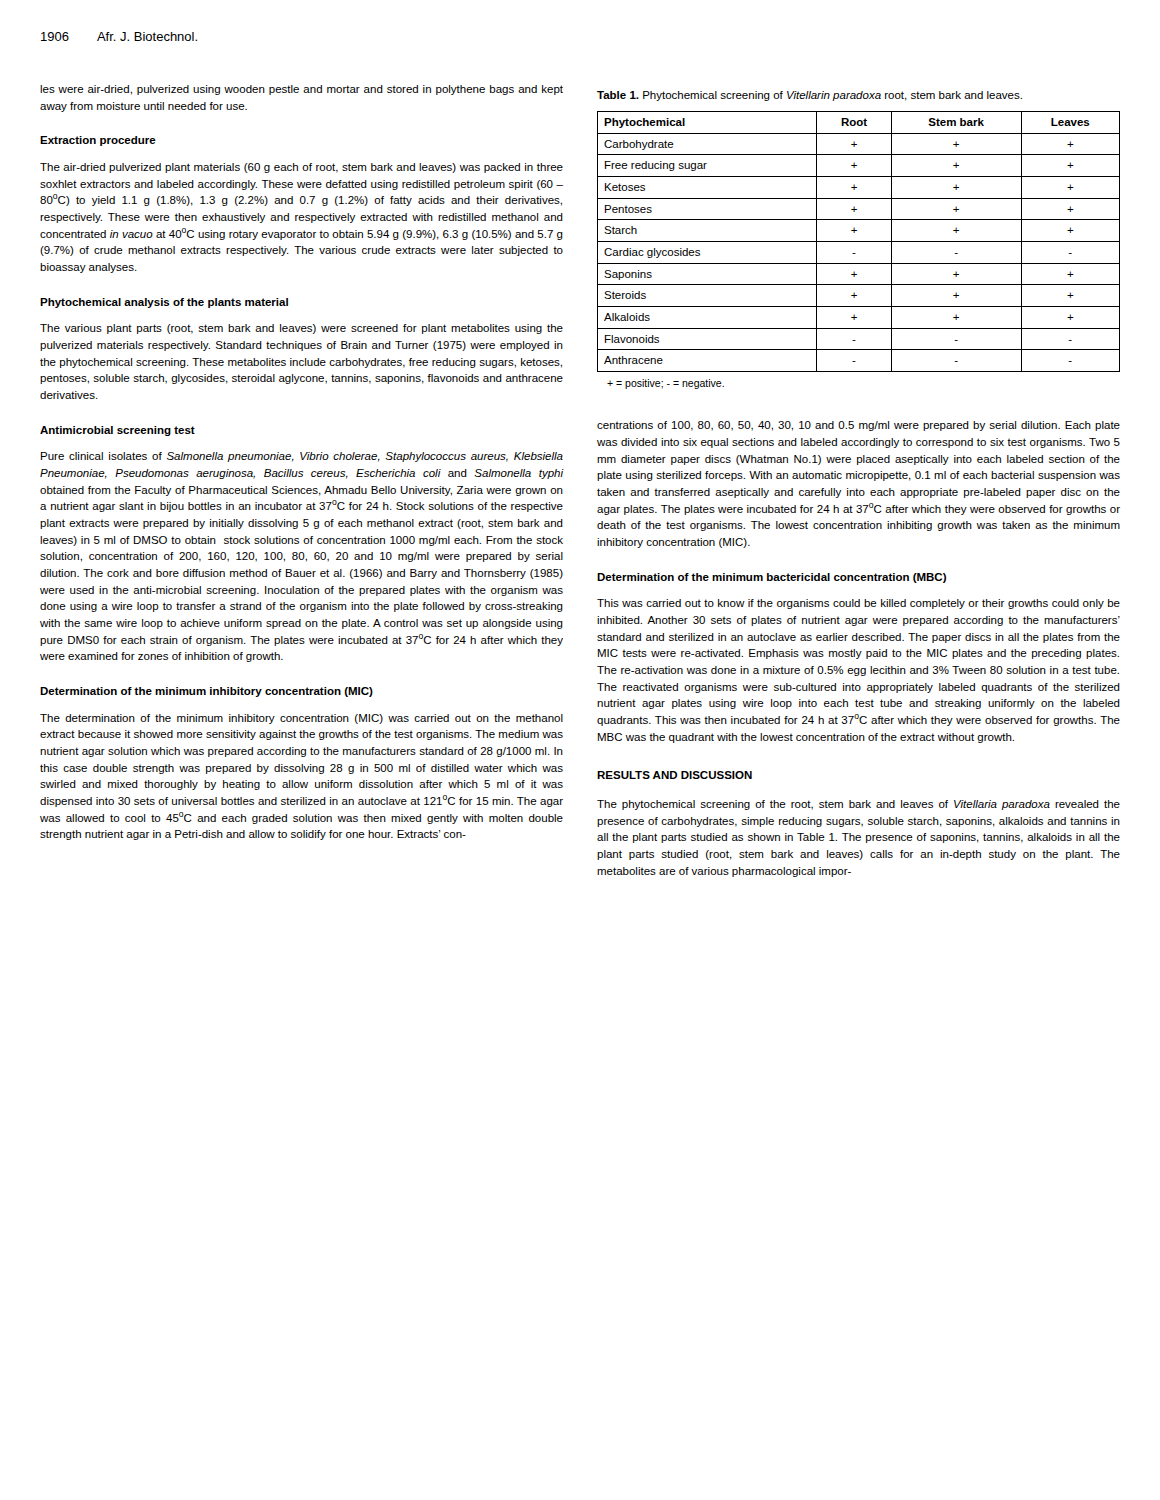1906 Afr. J. Biotechnol.
les were air-dried, pulverized using wooden pestle and mortar and stored in polythene bags and kept away from moisture until needed for use.
Extraction procedure
The air-dried pulverized plant materials (60 g each of root, stem bark and leaves) was packed in three soxhlet extractors and labeled accordingly. These were defatted using redistilled petroleum spirit (60 – 80oC) to yield 1.1 g (1.8%), 1.3 g (2.2%) and 0.7 g (1.2%) of fatty acids and their derivatives, respectively. These were then exhaustively and respectively extracted with redistilled methanol and concentrated in vacuo at 40oC using rotary evaporator to obtain 5.94 g (9.9%), 6.3 g (10.5%) and 5.7 g (9.7%) of crude methanol extracts respectively. The various crude extracts were later subjected to bioassay analyses.
Phytochemical analysis of the plants material
The various plant parts (root, stem bark and leaves) were screened for plant metabolites using the pulverized materials respectively. Standard techniques of Brain and Turner (1975) were employed in the phytochemical screening. These metabolites include carbohydrates, free reducing sugars, ketoses, pentoses, soluble starch, glycosides, steroidal aglycone, tannins, saponins, flavonoids and anthracene derivatives.
Antimicrobial screening test
Pure clinical isolates of Salmonella pneumoniae, Vibrio cholerae, Staphylococcus aureus, Klebsiella Pneumoniae, Pseudomonas aeruginosa, Bacillus cereus, Escherichia coli and Salmonella typhi obtained from the Faculty of Pharmaceutical Sciences, Ahmadu Bello University, Zaria were grown on a nutrient agar slant in bijou bottles in an incubator at 37oC for 24 h. Stock solutions of the respective plant extracts were prepared by initially dissolving 5 g of each methanol extract (root, stem bark and leaves) in 5 ml of DMSO to obtain stock solutions of concentration 1000 mg/ml each. From the stock solution, concentration of 200, 160, 120, 100, 80, 60, 20 and 10 mg/ml were prepared by serial dilution. The cork and bore diffusion method of Bauer et al. (1966) and Barry and Thornsberry (1985) were used in the anti-microbial screening. Inoculation of the prepared plates with the organism was done using a wire loop to transfer a strand of the organism into the plate followed by cross-streaking with the same wire loop to achieve uniform spread on the plate. A control was set up alongside using pure DMS0 for each strain of organism. The plates were incubated at 37oC for 24 h after which they were examined for zones of inhibition of growth.
Determination of the minimum inhibitory concentration (MIC)
The determination of the minimum inhibitory concentration (MIC) was carried out on the methanol extract because it showed more sensitivity against the growths of the test organisms. The medium was nutrient agar solution which was prepared according to the manufacturers standard of 28 g/1000 ml. In this case double strength was prepared by dissolving 28 g in 500 ml of distilled water which was swirled and mixed thoroughly by heating to allow uniform dissolution after which 5 ml of it was dispensed into 30 sets of universal bottles and sterilized in an autoclave at 121oC for 15 min. The agar was allowed to cool to 45oC and each graded solution was then mixed gently with molten double strength nutrient agar in a Petri-dish and allow to solidify for one hour. Extracts’ con-
Table 1. Phytochemical screening of Vitellarin paradoxa root, stem bark and leaves.
| Phytochemical | Root | Stem bark | Leaves |
| --- | --- | --- | --- |
| Carbohydrate | + | + | + |
| Free reducing sugar | + | + | + |
| Ketoses | + | + | + |
| Pentoses | + | + | + |
| Starch | + | + | + |
| Cardiac glycosides | - | - | - |
| Saponins | + | + | + |
| Steroids | + | + | + |
| Alkaloids | + | + | + |
| Flavonoids | - | - | - |
| Anthracene | - | - | - |
+ = positive; - = negative.
centrations of 100, 80, 60, 50, 40, 30, 10 and 0.5 mg/ml were prepared by serial dilution. Each plate was divided into six equal sections and labeled accordingly to correspond to six test organisms. Two 5 mm diameter paper discs (Whatman No.1) were placed aseptically into each labeled section of the plate using sterilized forceps. With an automatic micropipette, 0.1 ml of each bacterial suspension was taken and transferred aseptically and carefully into each appropriate pre-labeled paper disc on the agar plates. The plates were incubated for 24 h at 37oC after which they were observed for growths or death of the test organisms. The lowest concentration inhibiting growth was taken as the minimum inhibitory concentration (MIC).
Determination of the minimum bactericidal concentration (MBC)
This was carried out to know if the organisms could be killed completely or their growths could only be inhibited. Another 30 sets of plates of nutrient agar were prepared according to the manufacturers’ standard and sterilized in an autoclave as earlier described. The paper discs in all the plates from the MIC tests were re-activated. Emphasis was mostly paid to the MIC plates and the preceding plates. The re-activation was done in a mixture of 0.5% egg lecithin and 3% Tween 80 solution in a test tube. The reactivated organisms were sub-cultured into appropriately labeled quadrants of the sterilized nutrient agar plates using wire loop into each test tube and streaking uniformly on the labeled quadrants. This was then incubated for 24 h at 37oC after which they were observed for growths. The MBC was the quadrant with the lowest concentration of the extract without growth.
RESULTS AND DISCUSSION
The phytochemical screening of the root, stem bark and leaves of Vitellaria paradoxa revealed the presence of carbohydrates, simple reducing sugars, soluble starch, saponins, alkaloids and tannins in all the plant parts studied as shown in Table 1. The presence of saponins, tannins, alkaloids in all the plant parts studied (root, stem bark and leaves) calls for an in-depth study on the plant. The metabolites are of various pharmacological impor-